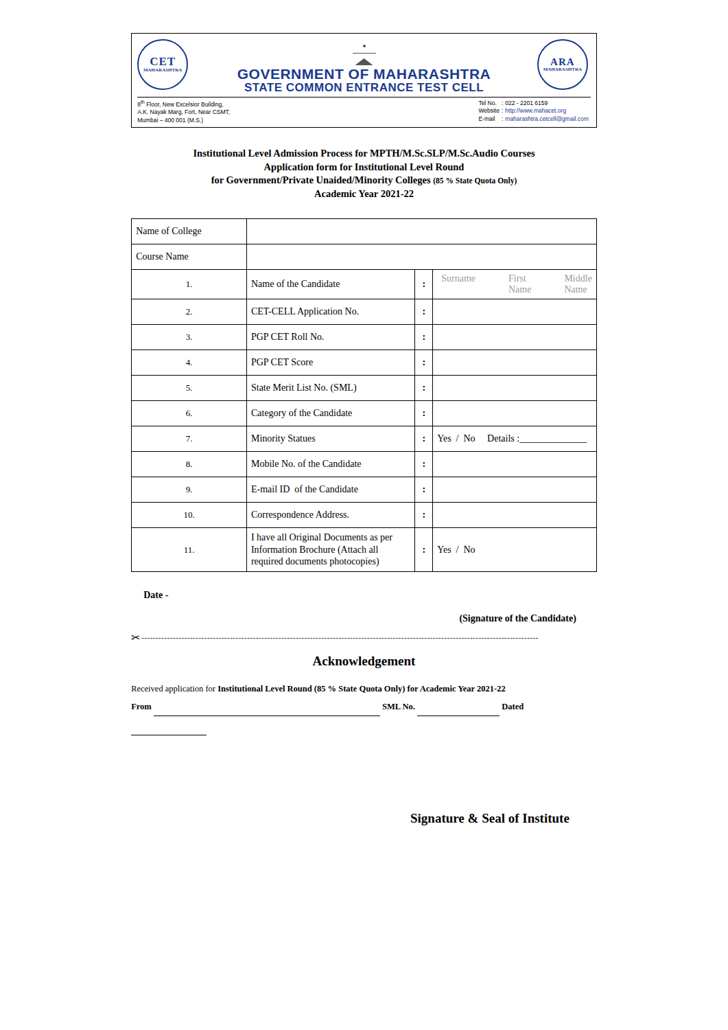CET MAHARASHTRA
GOVERNMENT OF MAHARASHTRA
STATE COMMON ENTRANCE TEST CELL
ARA MAHARASHTRA
8th Floor, New Excelsior Building,
A.K. Nayak Marg, Fort, Near CSMT,
Mumbai – 400 001 (M.S.)
| Tel No. | : | 022 - 2201 6159 |
| Website | : | http://www.mahacet.org |
| E-mail | : | maharashtra.cetcell@gmail.com |
Institutional Level Admission Process for MPTH/M.Sc.SLP/M.Sc.Audio Courses
Application form for Institutional Level Round
for Government/Private Unaided/Minority Colleges (85 % State Quota Only)
Academic Year 2021-22
| Name of College | |
| Course Name | |
| 1. | Name of the Candidate | : | Surname First Name Middle Name |
| 2. | CET-CELL Application No. | : | |
| 3. | PGP CET Roll No. | : | |
| 4. | PGP CET Score | : | |
| 5. | State Merit List No. (SML) | : | |
| 6. | Category of the Candidate | : | |
| 7. | Minority Statues | : | Yes / No Details :______________ |
| 8. | Mobile No. of the Candidate | : | |
| 9. | E-mail ID of the Candidate | : | |
| 10. | Correspondence Address. | : | |
| 11. | I have all Original Documents as per Information Brochure (Attach all required documents photocopies) | : | Yes / No |
Date -
(Signature of the Candidate)
✂ -------------------------------------------------------------------------------------------------------------------------------------------
Acknowledgement
Received application for Institutional Level Round (85 % State Quota Only) for Academic Year 2021-22
From SML No. Dated
Signature & Seal of Institute